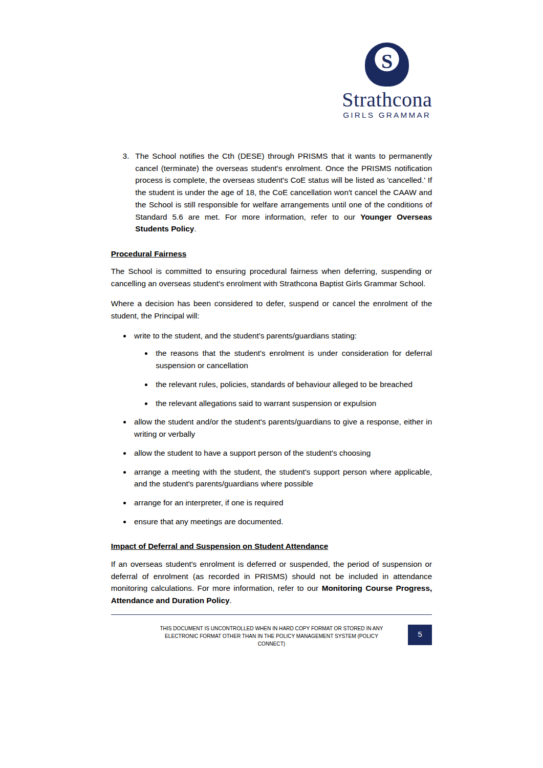S
Strathcona
GIRLS GRAMMAR
The School notifies the Cth (DESE) through PRISMS that it wants to permanently cancel (terminate) the overseas student's enrolment. Once the PRISMS notification process is complete, the overseas student's CoE status will be listed as 'cancelled.' If the student is under the age of 18, the CoE cancellation won't cancel the CAAW and the School is still responsible for welfare arrangements until one of the conditions of Standard 5.6 are met. For more information, refer to our Younger Overseas Students Policy.
Procedural Fairness
The School is committed to ensuring procedural fairness when deferring, suspending or cancelling an overseas student's enrolment with Strathcona Baptist Girls Grammar School.
Where a decision has been considered to defer, suspend or cancel the enrolment of the student, the Principal will:
write to the student, and the student's parents/guardians stating:
the reasons that the student's enrolment is under consideration for deferral suspension or cancellation
the relevant rules, policies, standards of behaviour alleged to be breached
the relevant allegations said to warrant suspension or expulsion
allow the student and/or the student's parents/guardians to give a response, either in writing or verbally
allow the student to have a support person of the student's choosing
arrange a meeting with the student, the student's support person where applicable, and the student's parents/guardians where possible
arrange for an interpreter, if one is required
ensure that any meetings are documented.
Impact of Deferral and Suspension on Student Attendance
If an overseas student's enrolment is deferred or suspended, the period of suspension or deferral of enrolment (as recorded in PRISMS) should not be included in attendance monitoring calculations. For more information, refer to our Monitoring Course Progress, Attendance and Duration Policy.
5
THIS DOCUMENT IS UNCONTROLLED WHEN IN HARD COPY FORMAT OR STORED IN ANY ELECTRONIC FORMAT OTHER THAN IN THE POLICY MANAGEMENT SYSTEM (POLICY CONNECT)